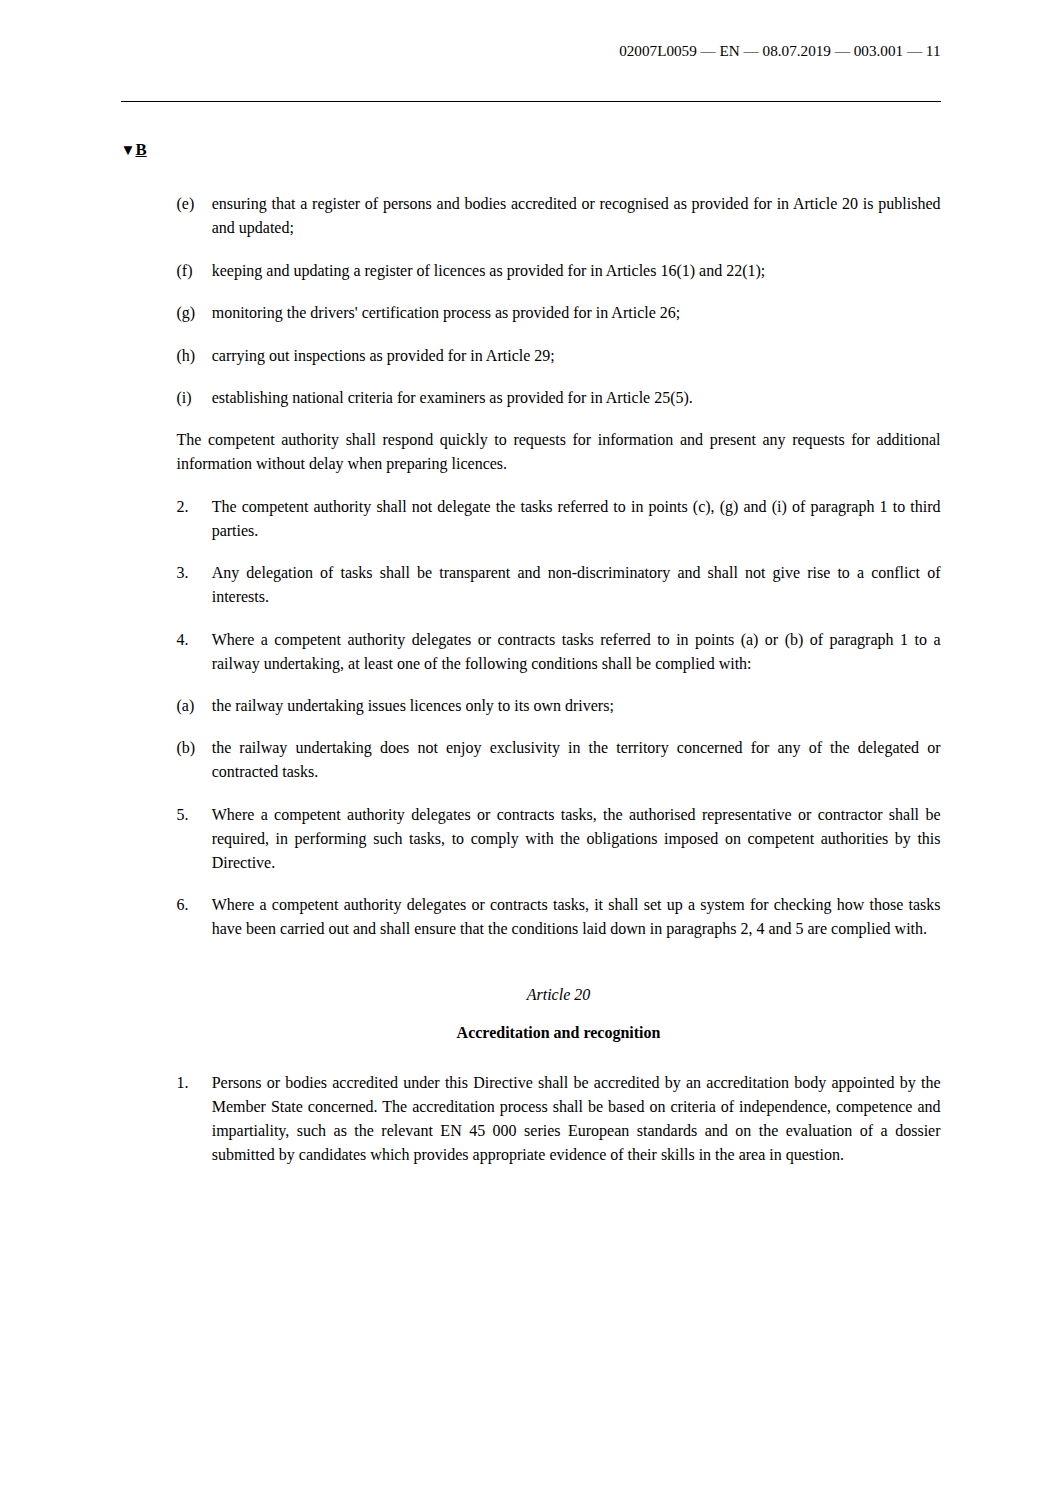02007L0059 — EN — 08.07.2019 — 003.001 — 11
▼B
(e) ensuring that a register of persons and bodies accredited or recognised as provided for in Article 20 is published and updated;
(f) keeping and updating a register of licences as provided for in Articles 16(1) and 22(1);
(g) monitoring the drivers' certification process as provided for in Article 26;
(h) carrying out inspections as provided for in Article 29;
(i) establishing national criteria for examiners as provided for in Article 25(5).
The competent authority shall respond quickly to requests for information and present any requests for additional information without delay when preparing licences.
2. The competent authority shall not delegate the tasks referred to in points (c), (g) and (i) of paragraph 1 to third parties.
3. Any delegation of tasks shall be transparent and non-discriminatory and shall not give rise to a conflict of interests.
4. Where a competent authority delegates or contracts tasks referred to in points (a) or (b) of paragraph 1 to a railway undertaking, at least one of the following conditions shall be complied with:
(a) the railway undertaking issues licences only to its own drivers;
(b) the railway undertaking does not enjoy exclusivity in the territory concerned for any of the delegated or contracted tasks.
5. Where a competent authority delegates or contracts tasks, the authorised representative or contractor shall be required, in performing such tasks, to comply with the obligations imposed on competent authorities by this Directive.
6. Where a competent authority delegates or contracts tasks, it shall set up a system for checking how those tasks have been carried out and shall ensure that the conditions laid down in paragraphs 2, 4 and 5 are complied with.
Article 20
Accreditation and recognition
1. Persons or bodies accredited under this Directive shall be accredited by an accreditation body appointed by the Member State concerned. The accreditation process shall be based on criteria of independence, competence and impartiality, such as the relevant EN 45 000 series European standards and on the evaluation of a dossier submitted by candidates which provides appropriate evidence of their skills in the area in question.